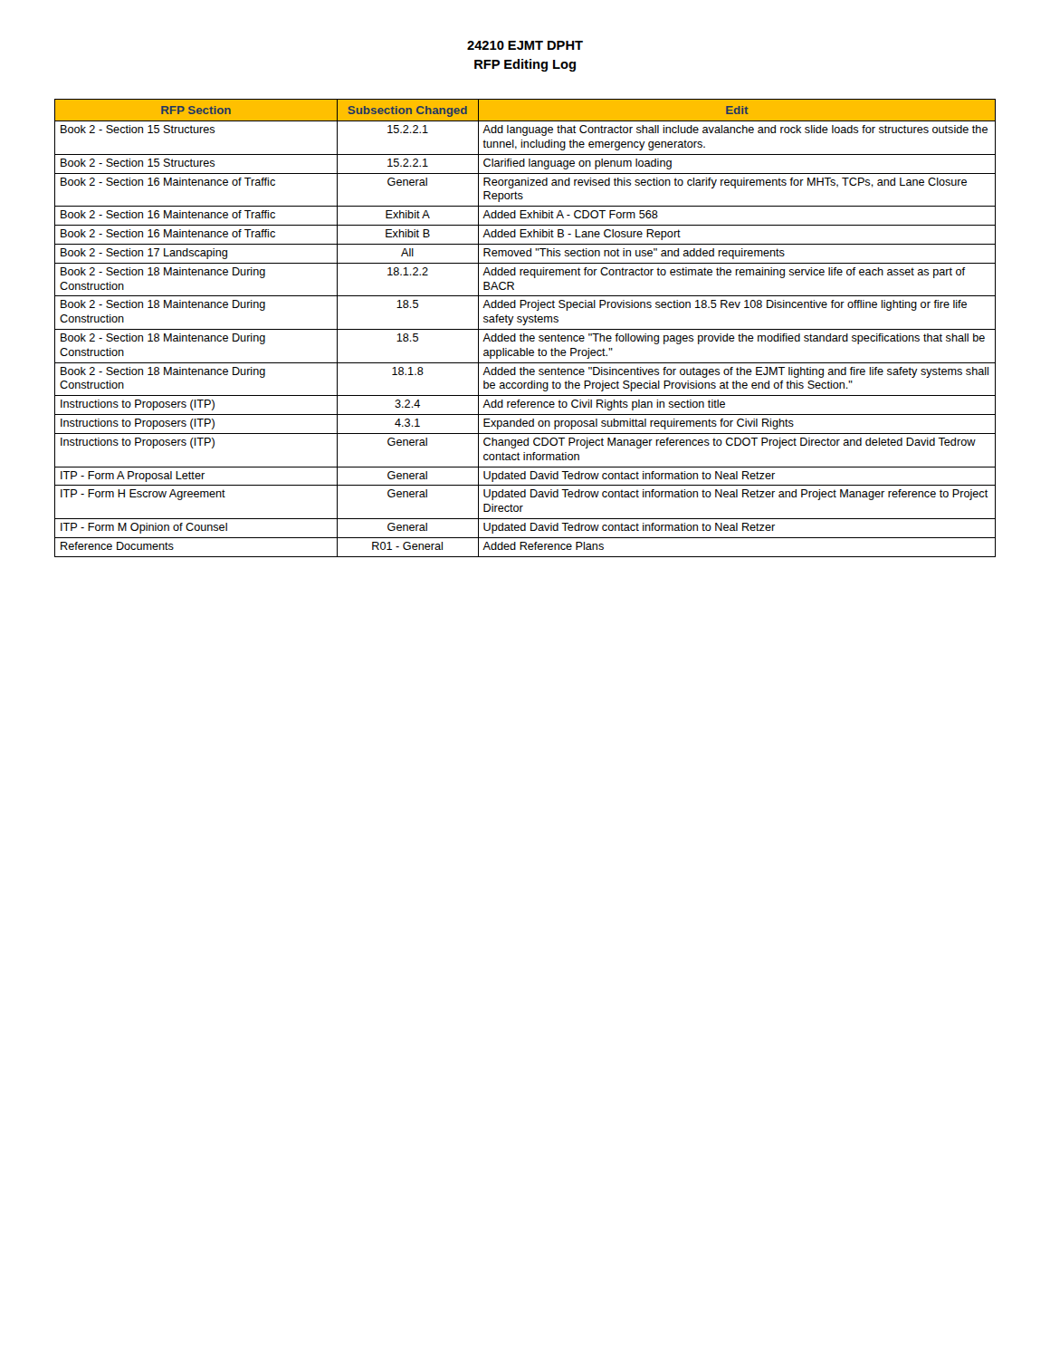24210 EJMT DPHT
RFP Editing Log
| RFP Section | Subsection Changed | Edit |
| --- | --- | --- |
| Book 2 - Section 15 Structures | 15.2.2.1 | Add language that Contractor shall include avalanche and rock slide loads for structures outside the tunnel, including the emergency generators. |
| Book 2 - Section 15 Structures | 15.2.2.1 | Clarified language on plenum loading |
| Book 2 - Section 16 Maintenance of Traffic | General | Reorganized and revised this section to clarify requirements for MHTs, TCPs, and Lane Closure Reports |
| Book 2 - Section 16 Maintenance of Traffic | Exhibit A | Added Exhibit A - CDOT Form 568 |
| Book 2 - Section 16 Maintenance of Traffic | Exhibit B | Added Exhibit B - Lane Closure Report |
| Book 2 - Section 17 Landscaping | All | Removed "This section not in use" and added requirements |
| Book 2 - Section 18 Maintenance During Construction | 18.1.2.2 | Added requirement for Contractor to estimate the remaining service life of each asset as part of BACR |
| Book 2 - Section 18 Maintenance During Construction | 18.5 | Added Project Special Provisions section 18.5 Rev 108 Disincentive for offline lighting or fire life safety systems |
| Book 2 - Section 18 Maintenance During Construction | 18.5 | Added the sentence "The following pages provide the modified standard specifications that shall be applicable to the Project." |
| Book 2 - Section 18 Maintenance During Construction | 18.1.8 | Added the sentence "Disincentives for outages of the EJMT lighting and fire life safety systems shall be according to the Project Special Provisions at the end of this Section." |
| Instructions to Proposers (ITP) | 3.2.4 | Add reference to Civil Rights plan in section title |
| Instructions to Proposers (ITP) | 4.3.1 | Expanded on proposal submittal requirements for Civil Rights |
| Instructions to Proposers (ITP) | General | Changed CDOT Project Manager references to CDOT Project Director and deleted David Tedrow contact information |
| ITP - Form A Proposal Letter | General | Updated David Tedrow contact information to Neal Retzer |
| ITP - Form H Escrow Agreement | General | Updated David Tedrow contact information to Neal Retzer and Project Manager reference to Project Director |
| ITP - Form M Opinion of Counsel | General | Updated David Tedrow contact information to Neal Retzer |
| Reference Documents | R01 - General | Added Reference Plans |